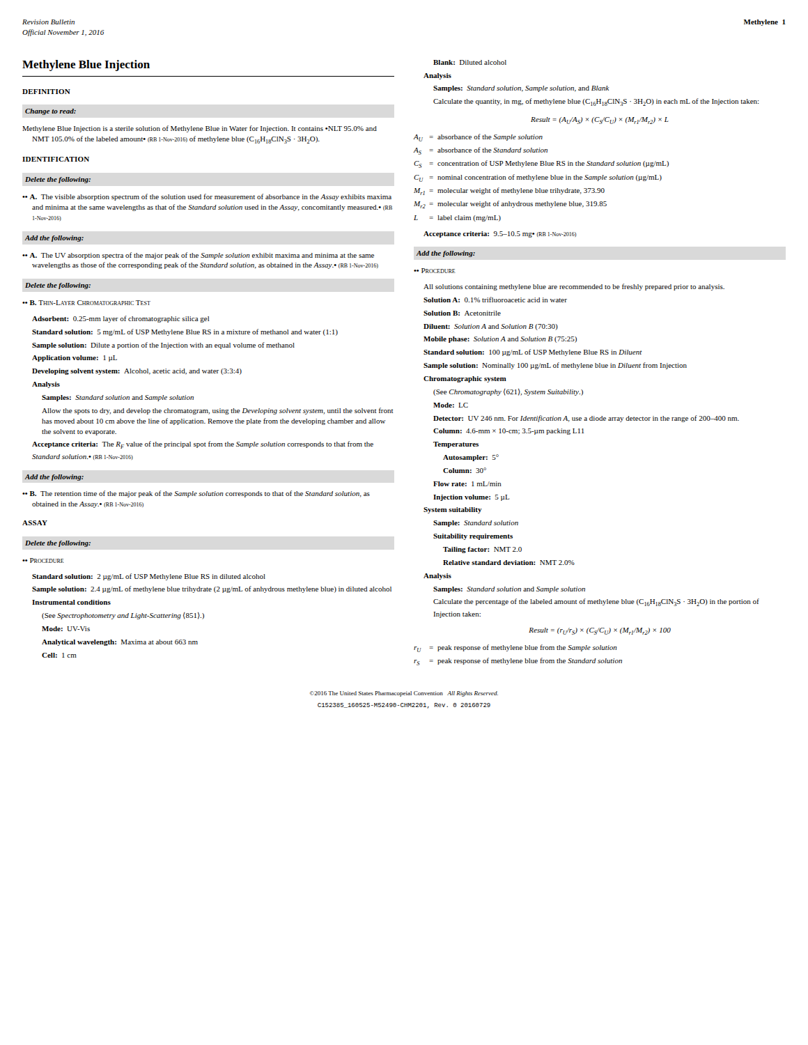Revision Bulletin
Official November 1, 2016
Methylene 1
Methylene Blue Injection
DEFINITION
Change to read:
Methylene Blue Injection is a sterile solution of Methylene Blue in Water for Injection. It contains •NLT 95.0% and NMT 105.0% of the labeled amount• (RB 1-Nov-2016) of methylene blue (C16H18ClN3S · 3H2O).
IDENTIFICATION
Delete the following:
• A. The visible absorption spectrum of the solution used for measurement of absorbance in the Assay exhibits maxima and minima at the same wavelengths as that of the Standard solution used in the Assay, concomitantly measured.• (RB 1-Nov-2016)
Add the following:
• A. The UV absorption spectra of the major peak of the Sample solution exhibit maxima and minima at the same wavelengths as those of the corresponding peak of the Standard solution, as obtained in the Assay.• (RB 1-Nov-2016)
Delete the following:
• B. Thin-Layer Chromatographic Test
Adsorbent: 0.25-mm layer of chromatographic silica gel
Standard solution: 5 mg/mL of USP Methylene Blue RS in a mixture of methanol and water (1:1)
Sample solution: Dilute a portion of the Injection with an equal volume of methanol
Application volume: 1 µL
Developing solvent system: Alcohol, acetic acid, and water (3:3:4)
Analysis
Samples: Standard solution and Sample solution
Allow the spots to dry, and develop the chromatogram, using the Developing solvent system, until the solvent front has moved about 10 cm above the line of application. Remove the plate from the developing chamber and allow the solvent to evaporate.
Acceptance criteria: The RF value of the principal spot from the Sample solution corresponds to that from the Standard solution.• (RB 1-Nov-2016)
Add the following:
• B. The retention time of the major peak of the Sample solution corresponds to that of the Standard solution, as obtained in the Assay.• (RB 1-Nov-2016)
ASSAY
Delete the following:
• Procedure
Standard solution: 2 µg/mL of USP Methylene Blue RS in diluted alcohol
Sample solution: 2.4 µg/mL of methylene blue trihydrate (2 µg/mL of anhydrous methylene blue) in diluted alcohol
Instrumental conditions
(See Spectrophotometry and Light-Scattering ⟨851⟩.)
Mode: UV-Vis
Analytical wavelength: Maxima at about 663 nm
Cell: 1 cm
Blank: Diluted alcohol
Analysis
Samples: Standard solution, Sample solution, and Blank
Calculate the quantity, in mg, of methylene blue (C16H18ClN3S · 3H2O) in each mL of the Injection taken:
Result = (AU/AS) × (CS/CU) × (Mr1/Mr2) × L
AU
=
absorbance of the Sample solution
AS
=
absorbance of the Standard solution
CS
=
concentration of USP Methylene Blue RS in the Standard solution (µg/mL)
CU
=
nominal concentration of methylene blue in the Sample solution (µg/mL)
Mr1
=
molecular weight of methylene blue trihydrate, 373.90
Mr2
=
molecular weight of anhydrous methylene blue, 319.85
L
=
label claim (mg/mL)
Acceptance criteria: 9.5–10.5 mg• (RB 1-Nov-2016)
Add the following:
• Procedure
All solutions containing methylene blue are recommended to be freshly prepared prior to analysis.
Solution A: 0.1% trifluoroacetic acid in water
Solution B: Acetonitrile
Diluent: Solution A and Solution B (70:30)
Mobile phase: Solution A and Solution B (75:25)
Standard solution: 100 µg/mL of USP Methylene Blue RS in Diluent
Sample solution: Nominally 100 µg/mL of methylene blue in Diluent from Injection
Chromatographic system
(See Chromatography ⟨621⟩, System Suitability.)
Mode: LC
Detector: UV 246 nm. For Identification A, use a diode array detector in the range of 200–400 nm.
Column: 4.6-mm × 10-cm; 3.5-µm packing L11
Temperatures
Autosampler: 5°
Column: 30°
Flow rate: 1 mL/min
Injection volume: 5 µL
System suitability
Sample: Standard solution
Suitability requirements
Tailing factor: NMT 2.0
Relative standard deviation: NMT 2.0%
Analysis
Samples: Standard solution and Sample solution
Calculate the percentage of the labeled amount of methylene blue (C16H18ClN3S · 3H2O) in the portion of Injection taken:
Result = (rU/rS) × (CS/CU) × (Mr1/Mr2) × 100
rU
=
peak response of methylene blue from the Sample solution
rS
=
peak response of methylene blue from the Standard solution
©2016 The United States Pharmacopeial Convention All Rights Reserved.
C152385_160525-M52490-CHM2201, Rev. 0 20160729